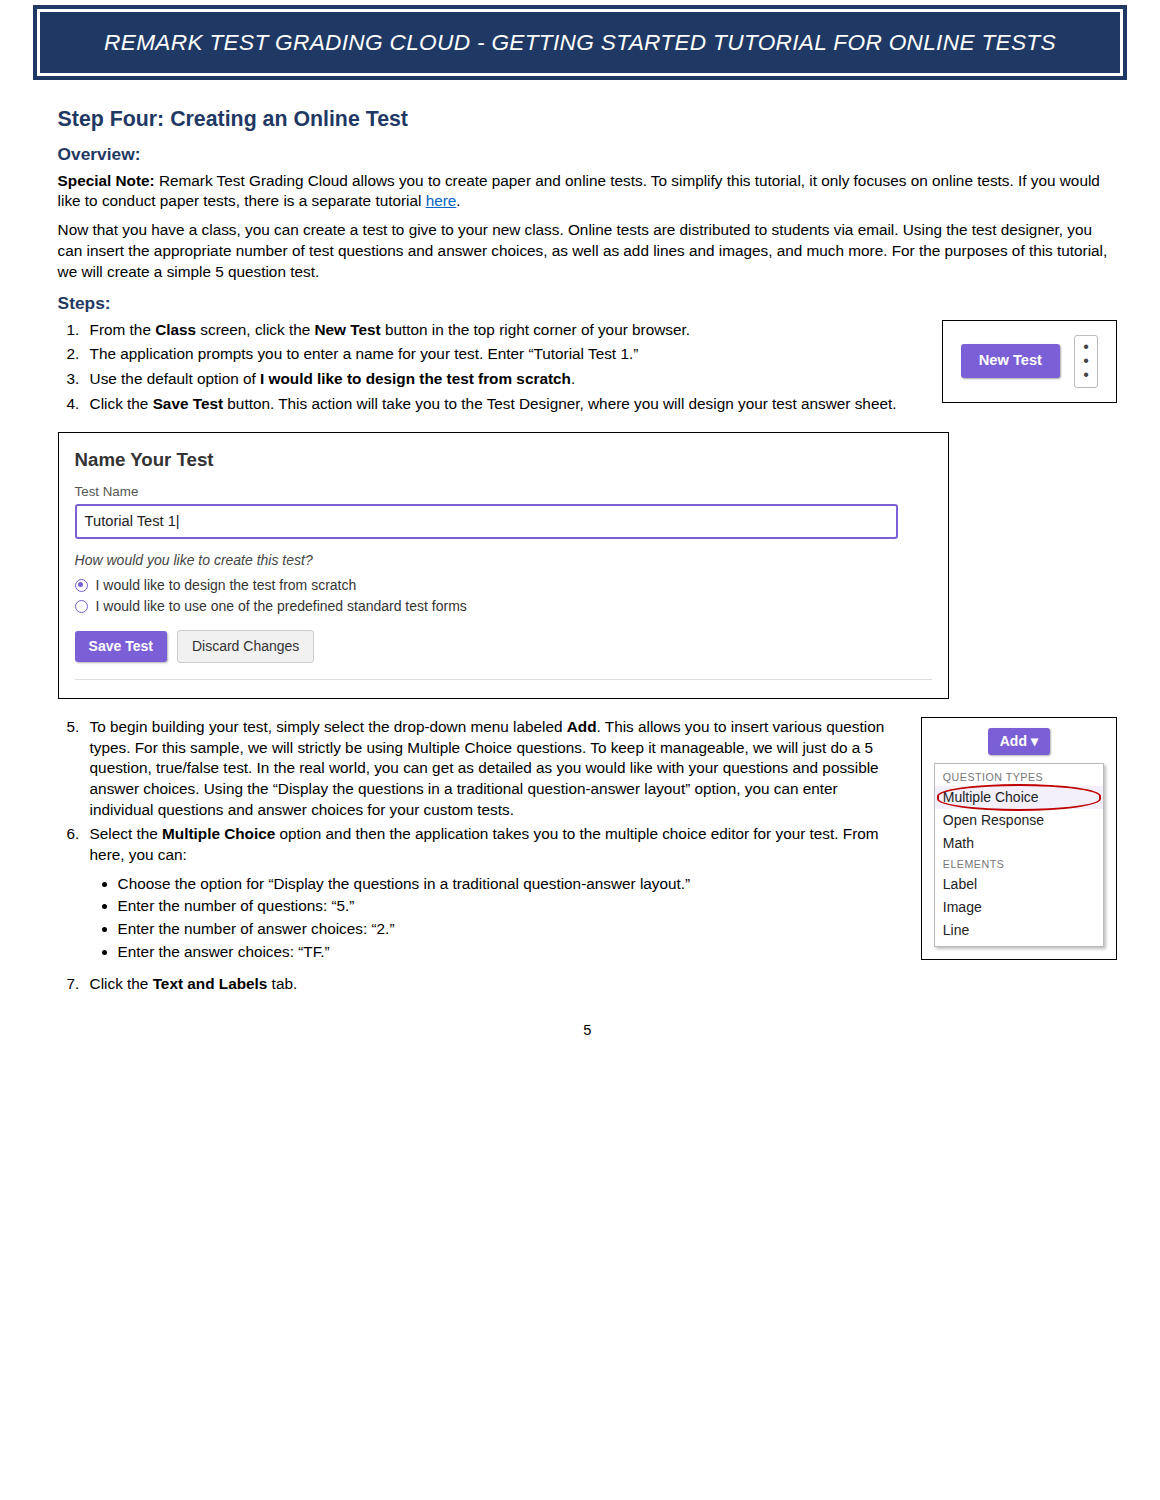REMARK TEST GRADING CLOUD - GETTING STARTED TUTORIAL FOR ONLINE TESTS
Step Four: Creating an Online Test
Overview:
Special Note: Remark Test Grading Cloud allows you to create paper and online tests. To simplify this tutorial, it only focuses on online tests. If you would like to conduct paper tests, there is a separate tutorial here.
Now that you have a class, you can create a test to give to your new class. Online tests are distributed to students via email. Using the test designer, you can insert the appropriate number of test questions and answer choices, as well as add lines and images, and much more. For the purposes of this tutorial, we will create a simple 5 question test.
Steps:
New Test •••
From the Class screen, click the New Test button in the top right corner of your browser.
The application prompts you to enter a name for your test. Enter “Tutorial Test 1.”
Use the default option of I would like to design the test from scratch.
Click the Save Test button. This action will take you to the Test Designer, where you will design your test answer sheet.
Name Your Test
Test Name
Tutorial Test 1|
How would you like to create this test?
I would like to design the test from scratch
I would like to use one of the predefined standard test forms
Save Test Discard Changes
Add ▾
Question Types
Multiple Choice
Open Response
Math
Elements
Label
Image
Line
To begin building your test, simply select the drop-down menu labeled Add. This allows you to insert various question types. For this sample, we will strictly be using Multiple Choice questions. To keep it manageable, we will just do a 5 question, true/false test. In the real world, you can get as detailed as you would like with your questions and possible answer choices. Using the “Display the questions in a traditional question-answer layout” option, you can enter individual questions and answer choices for your custom tests.
Select the Multiple Choice option and then the application takes you to the multiple choice editor for your test. From here, you can:
Choose the option for “Display the questions in a traditional question-answer layout.”
Enter the number of questions: “5.”
Enter the number of answer choices: “2.”
Enter the answer choices: “TF.”
Click the Text and Labels tab.
5